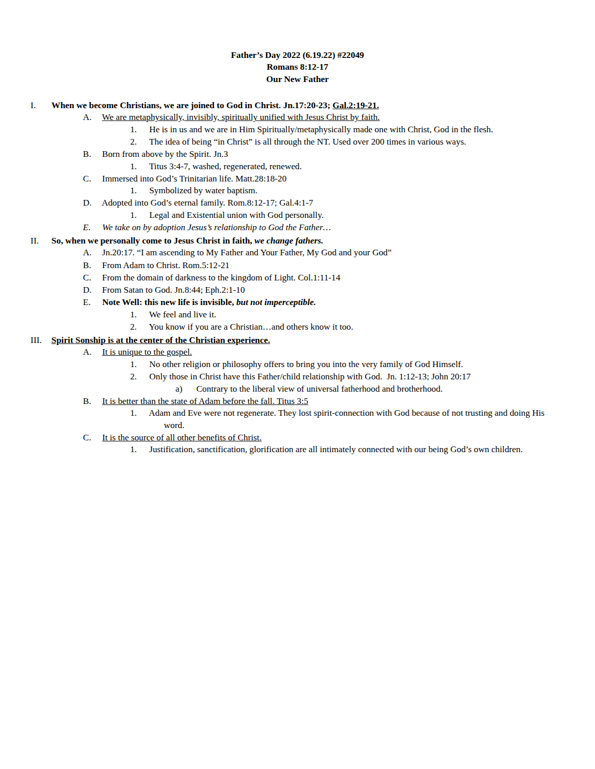Father’s Day 2022 (6.19.22) #22049
Romans 8:12-17
Our New Father
I. When we become Christians, we are joined to God in Christ. Jn.17:20-23; Gal.2:19-21.
A. We are metaphysically, invisibly, spiritually unified with Jesus Christ by faith.
1. He is in us and we are in Him Spiritually/metaphysically made one with Christ, God in the flesh.
2. The idea of being “in Christ” is all through the NT. Used over 200 times in various ways.
B. Born from above by the Spirit. Jn.3
1. Titus 3:4-7, washed, regenerated, renewed.
C. Immersed into God’s Trinitarian life. Matt.28:18-20
1. Symbolized by water baptism.
D. Adopted into God’s eternal family. Rom.8:12-17; Gal.4:1-7
1. Legal and Existential union with God personally.
E. We take on by adoption Jesus’s relationship to God the Father…
II. So, when we personally come to Jesus Christ in faith, we change fathers.
A. Jn.20:17. “I am ascending to My Father and Your Father, My God and your God”
B. From Adam to Christ. Rom.5:12-21
C. From the domain of darkness to the kingdom of Light. Col.1:11-14
D. From Satan to God. Jn.8:44; Eph.2:1-10
E. Note Well: this new life is invisible, but not imperceptible.
1. We feel and live it.
2. You know if you are a Christian…and others know it too.
III. Spirit Sonship is at the center of the Christian experience.
A. It is unique to the gospel.
1. No other religion or philosophy offers to bring you into the very family of God Himself.
2. Only those in Christ have this Father/child relationship with God. Jn. 1:12-13; John 20:17
a) Contrary to the liberal view of universal fatherhood and brotherhood.
B. It is better than the state of Adam before the fall. Titus 3:5
1. Adam and Eve were not regenerate. They lost spirit-connection with God because of not trusting and doing His word.
C. It is the source of all other benefits of Christ.
1. Justification, sanctification, glorification are all intimately connected with our being God’s own children.